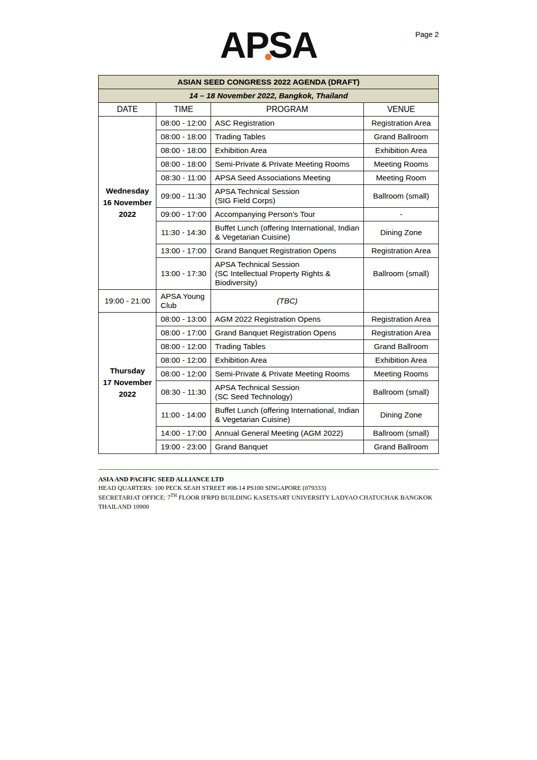Page 2
APSA
| ASIAN SEED CONGRESS 2022 AGENDA (DRAFT) |
| --- |
| 14 – 18 November 2022, Bangkok, Thailand |
| DATE | TIME | PROGRAM | VENUE |
| Wednesday 16 November 2022 | 08:00 - 12:00 | ASC Registration | Registration Area |
| 08:00 - 18:00 | Trading Tables | Grand Ballroom |
| 08:00 - 18:00 | Exhibition Area | Exhibition Area |
| 08:00 - 18:00 | Semi-Private & Private Meeting Rooms | Meeting Rooms |
| 08:30 - 11:00 | APSA Seed Associations Meeting | Meeting Room |
| 09:00 - 11:30 | APSA Technical Session (SIG Field Corps) | Ballroom (small) |
| 09:00 - 17:00 | Accompanying Person's Tour | - |
| 11:30 - 14:30 | Buffet Lunch (offering International, Indian & Vegetarian Cuisine) | Dining Zone |
| 13:00 - 17:00 | Grand Banquet Registration Opens | Registration Area |
| 13:00 - 17:30 | APSA Technical Session (SC Intellectual Property Rights & Biodiversity) | Ballroom (small) |
| 19:00 - 21:00 | APSA Young Club | (TBC) |
| Thursday 17 November 2022 | 08:00 - 13:00 | AGM 2022 Registration Opens | Registration Area |
| 08:00 - 17:00 | Grand Banquet Registration Opens | Registration Area |
| 08:00 - 12:00 | Trading Tables | Grand Ballroom |
| 08:00 - 12:00 | Exhibition Area | Exhibition Area |
| 08:00 - 12:00 | Semi-Private & Private Meeting Rooms | Meeting Rooms |
| 08:30 - 11:30 | APSA Technical Session (SC Seed Technology) | Ballroom (small) |
| 11:00 - 14:00 | Buffet Lunch (offering International, Indian & Vegetarian Cuisine) | Dining Zone |
| 14:00 - 17:00 | Annual General Meeting (AGM 2022) | Ballroom (small) |
| 19:00 - 23:00 | Grand Banquet | Grand Ballroom |
ASIA AND PACIFIC SEED ALLIANCE LTD
HEAD QUARTERS: 100 PECK SEAH STREET #08-14 PS100 SINGAPORE (079333)
SECRETARIAT OFFICE: 7TH FLOOR IFRPD BUILDING KASETSART UNIVERSITY LADYAO CHATUCHAK BANGKOK THAILAND 10900